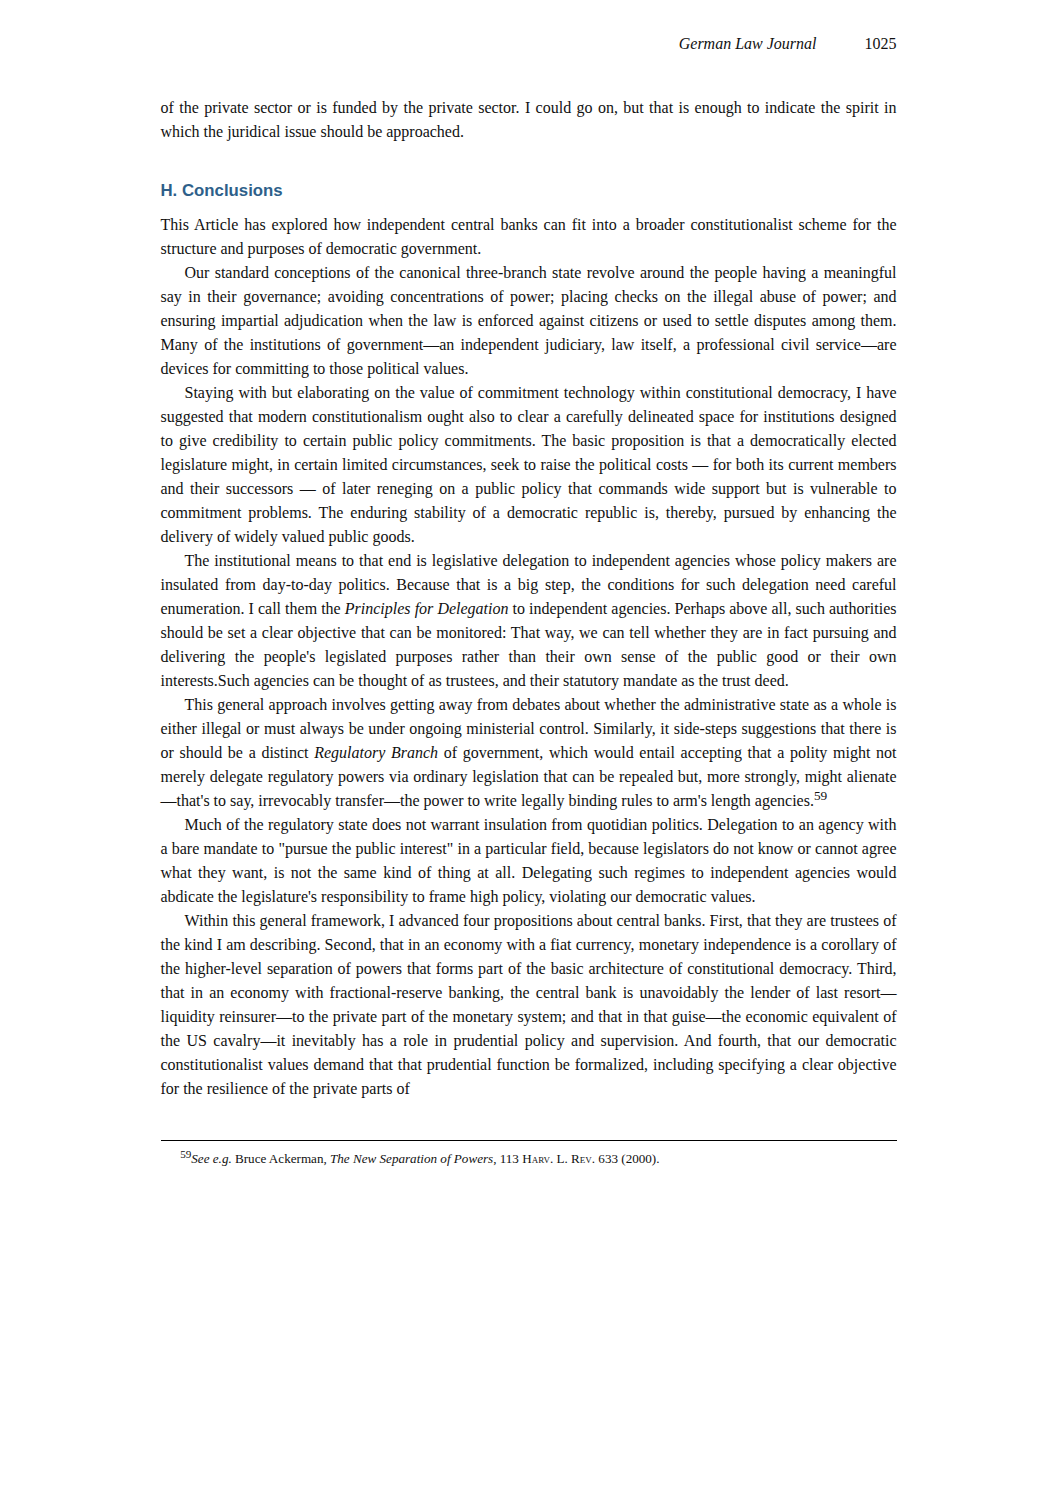German Law Journal 1025
of the private sector or is funded by the private sector. I could go on, but that is enough to indicate the spirit in which the juridical issue should be approached.
H. Conclusions
This Article has explored how independent central banks can fit into a broader constitutionalist scheme for the structure and purposes of democratic government.
Our standard conceptions of the canonical three-branch state revolve around the people having a meaningful say in their governance; avoiding concentrations of power; placing checks on the illegal abuse of power; and ensuring impartial adjudication when the law is enforced against citizens or used to settle disputes among them. Many of the institutions of government—an independent judiciary, law itself, a professional civil service—are devices for committing to those political values.
Staying with but elaborating on the value of commitment technology within constitutional democracy, I have suggested that modern constitutionalism ought also to clear a carefully delineated space for institutions designed to give credibility to certain public policy commitments. The basic proposition is that a democratically elected legislature might, in certain limited circumstances, seek to raise the political costs — for both its current members and their successors — of later reneging on a public policy that commands wide support but is vulnerable to commitment problems. The enduring stability of a democratic republic is, thereby, pursued by enhancing the delivery of widely valued public goods.
The institutional means to that end is legislative delegation to independent agencies whose policy makers are insulated from day-to-day politics. Because that is a big step, the conditions for such delegation need careful enumeration. I call them the Principles for Delegation to independent agencies. Perhaps above all, such authorities should be set a clear objective that can be monitored: That way, we can tell whether they are in fact pursuing and delivering the people's legislated purposes rather than their own sense of the public good or their own interests.Such agencies can be thought of as trustees, and their statutory mandate as the trust deed.
This general approach involves getting away from debates about whether the administrative state as a whole is either illegal or must always be under ongoing ministerial control. Similarly, it side-steps suggestions that there is or should be a distinct Regulatory Branch of government, which would entail accepting that a polity might not merely delegate regulatory powers via ordinary legislation that can be repealed but, more strongly, might alienate—that's to say, irrevocably transfer—the power to write legally binding rules to arm's length agencies.59
Much of the regulatory state does not warrant insulation from quotidian politics. Delegation to an agency with a bare mandate to "pursue the public interest" in a particular field, because legislators do not know or cannot agree what they want, is not the same kind of thing at all. Delegating such regimes to independent agencies would abdicate the legislature's responsibility to frame high policy, violating our democratic values.
Within this general framework, I advanced four propositions about central banks. First, that they are trustees of the kind I am describing. Second, that in an economy with a fiat currency, monetary independence is a corollary of the higher-level separation of powers that forms part of the basic architecture of constitutional democracy. Third, that in an economy with fractional-reserve banking, the central bank is unavoidably the lender of last resort— liquidity reinsurer—to the private part of the monetary system; and that in that guise—the economic equivalent of the US cavalry—it inevitably has a role in prudential policy and supervision. And fourth, that our democratic constitutionalist values demand that that prudential function be formalized, including specifying a clear objective for the resilience of the private parts of
59See e.g. Bruce Ackerman, The New Separation of Powers, 113 Harv. L. Rev. 633 (2000).